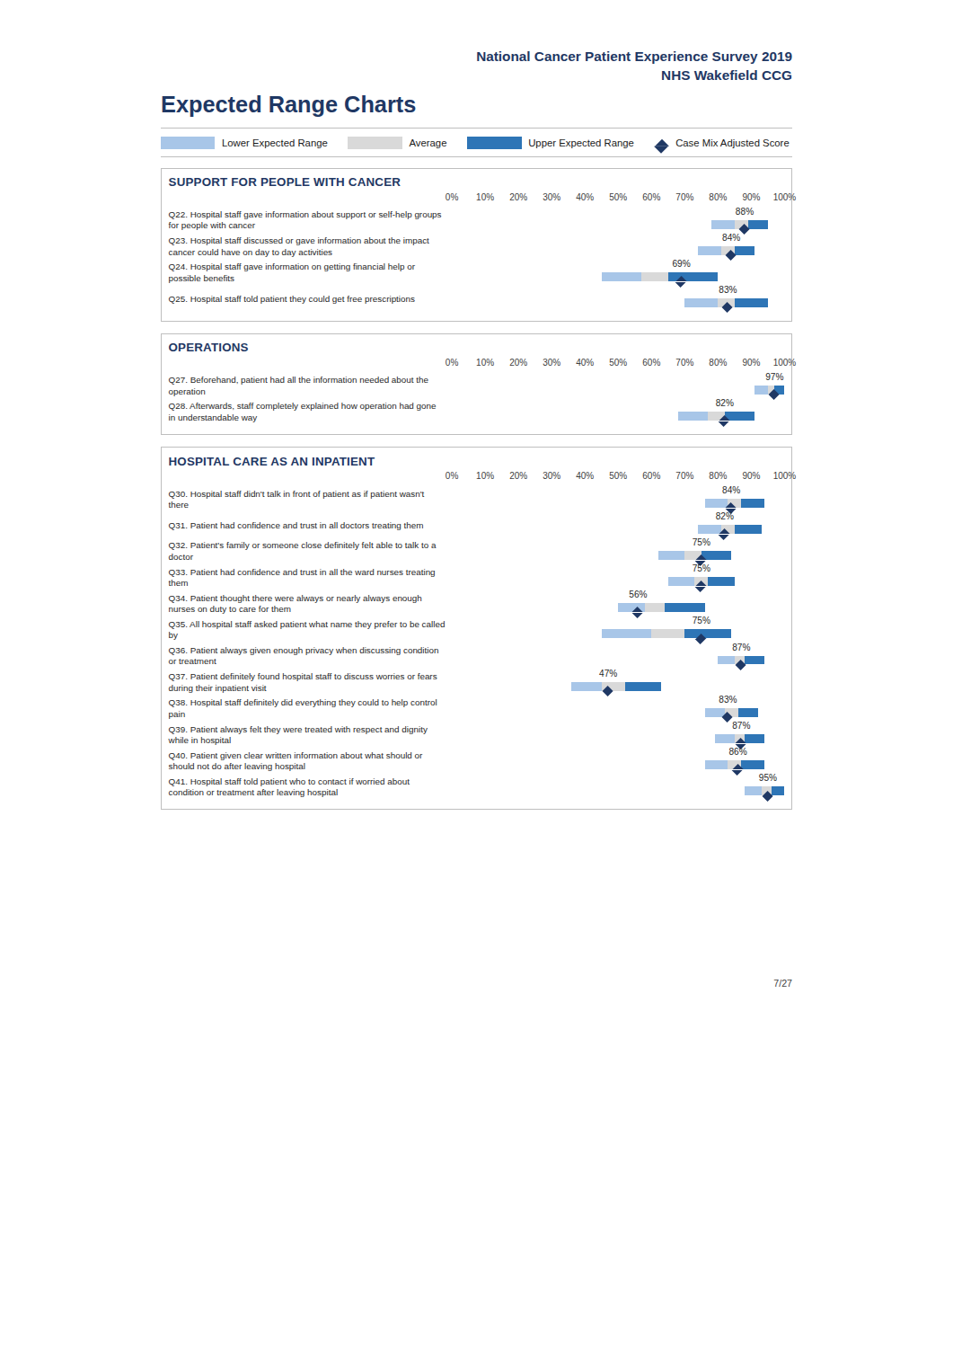National Cancer Patient Experience Survey 2019
NHS Wakefield CCG
Expected Range Charts
Lower Expected Range
Average
Upper Expected Range
Case Mix Adjusted Score
SUPPORT FOR PEOPLE WITH CANCER
| | 0% 10% 20% 30% 40% 50% 60% 70% 80% 90% 100% |
| Q22. Hospital staff gave information about support or self-help groups for people with cancer | 88% |
| Q23. Hospital staff discussed or gave information about the impact cancer could have on day to day activities | 84% |
| Q24. Hospital staff gave information on getting financial help or possible benefits | 69% |
| Q25. Hospital staff told patient they could get free prescriptions | 83% |
OPERATIONS
| | 0% 10% 20% 30% 40% 50% 60% 70% 80% 90% 100% |
| Q27. Beforehand, patient had all the information needed about the operation | 97% |
| Q28. Afterwards, staff completely explained how operation had gone in understandable way | 82% |
HOSPITAL CARE AS AN INPATIENT
| | 0% 10% 20% 30% 40% 50% 60% 70% 80% 90% 100% |
| Q30. Hospital staff didn't talk in front of patient as if patient wasn't there | 84% |
| Q31. Patient had confidence and trust in all doctors treating them | 82% |
| Q32. Patient's family or someone close definitely felt able to talk to a doctor | 75% |
| Q33. Patient had confidence and trust in all the ward nurses treating them | 75% |
| Q34. Patient thought there were always or nearly always enough nurses on duty to care for them | 56% |
| Q35. All hospital staff asked patient what name they prefer to be called by | 75% |
| Q36. Patient always given enough privacy when discussing condition or treatment | 87% |
| Q37. Patient definitely found hospital staff to discuss worries or fears during their inpatient visit | 47% |
| Q38. Hospital staff definitely did everything they could to help control pain | 83% |
| Q39. Patient always felt they were treated with respect and dignity while in hospital | 87% |
| Q40. Patient given clear written information about what should or should not do after leaving hospital | 86% |
| Q41. Hospital staff told patient who to contact if worried about condition or treatment after leaving hospital | 95% |
7/27